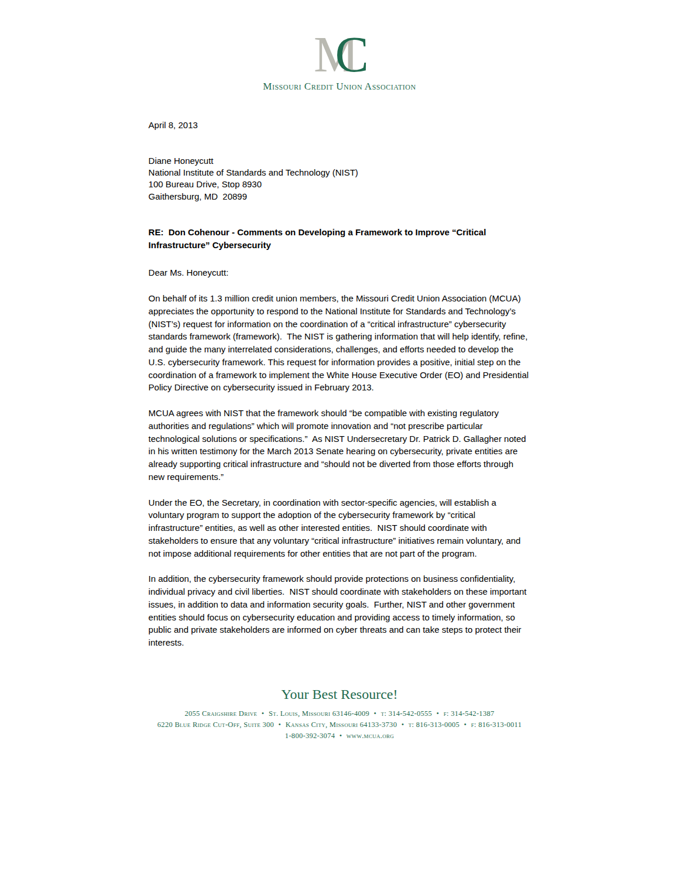MC
Missouri Credit Union Association
April 8, 2013
Diane Honeycutt
National Institute of Standards and Technology (NIST)
100 Bureau Drive, Stop 8930
Gaithersburg, MD 20899
RE: Don Cohenour - Comments on Developing a Framework to Improve “Critical Infrastructure” Cybersecurity
Dear Ms. Honeycutt:
On behalf of its 1.3 million credit union members, the Missouri Credit Union Association (MCUA) appreciates the opportunity to respond to the National Institute for Standards and Technology’s (NIST’s) request for information on the coordination of a “critical infrastructure” cybersecurity standards framework (framework). The NIST is gathering information that will help identify, refine, and guide the many interrelated considerations, challenges, and efforts needed to develop the U.S. cybersecurity framework. This request for information provides a positive, initial step on the coordination of a framework to implement the White House Executive Order (EO) and Presidential Policy Directive on cybersecurity issued in February 2013.
MCUA agrees with NIST that the framework should “be compatible with existing regulatory authorities and regulations” which will promote innovation and “not prescribe particular technological solutions or specifications.” As NIST Undersecretary Dr. Patrick D. Gallagher noted in his written testimony for the March 2013 Senate hearing on cybersecurity, private entities are already supporting critical infrastructure and “should not be diverted from those efforts through new requirements.”
Under the EO, the Secretary, in coordination with sector-specific agencies, will establish a voluntary program to support the adoption of the cybersecurity framework by “critical infrastructure” entities, as well as other interested entities. NIST should coordinate with stakeholders to ensure that any voluntary “critical infrastructure” initiatives remain voluntary, and not impose additional requirements for other entities that are not part of the program.
In addition, the cybersecurity framework should provide protections on business confidentiality, individual privacy and civil liberties. NIST should coordinate with stakeholders on these important issues, in addition to data and information security goals. Further, NIST and other government entities should focus on cybersecurity education and providing access to timely information, so public and private stakeholders are informed on cyber threats and can take steps to protect their interests.
Your Best Resource!
2055 Craigshire Drive • St. Louis, Missouri 63146-4009 • t: 314-542-0555 • f: 314-542-1387
6220 Blue Ridge Cut-Off, Suite 300 • Kansas City, Missouri 64133-3730 • t: 816-313-0005 • f: 816-313-0011
1-800-392-3074 • www.mcua.org